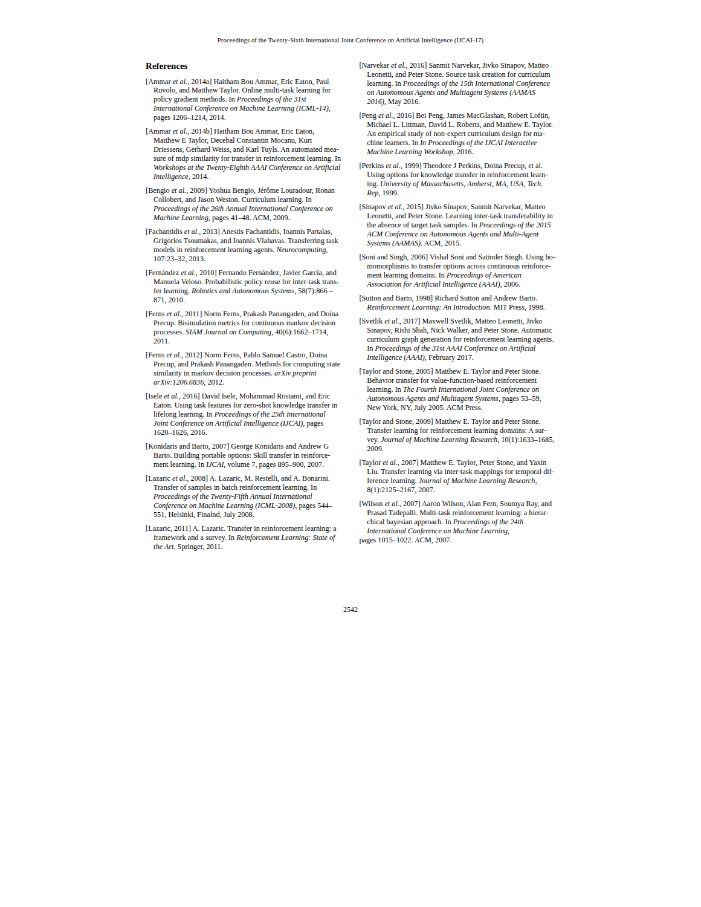Proceedings of the Twenty-Sixth International Joint Conference on Artificial Intelligence (IJCAI-17)
References
[Ammar et al., 2014a] Haitham Bou Ammar, Eric Eaton, Paul Ruvolo, and Matthew Taylor. Online multi-task learning for policy gradient methods. In Proceedings of the 31st International Conference on Machine Learning (ICML-14), pages 1206–1214, 2014.
[Ammar et al., 2014b] Haitham Bou Ammar, Eric Eaton, Matthew E Taylor, Decebal Constantin Mocanu, Kurt Driessens, Gerhard Weiss, and Karl Tuyls. An automated measure of mdp similarity for transfer in reinforcement learning. In Workshops at the Twenty-Eighth AAAI Conference on Artificial Intelligence, 2014.
[Bengio et al., 2009] Yoshua Bengio, Jérôme Louradour, Ronan Collobert, and Jason Weston. Curriculum learning. In Proceedings of the 26th Annual International Conference on Machine Learning, pages 41–48. ACM, 2009.
[Fachantidis et al., 2013] Anestis Fachantidis, Ioannis Partalas, Grigorios Tsoumakas, and Ioannis Vlahavas. Transferring task models in reinforcement learning agents. Neurocomputing, 107:23–32, 2013.
[Fernández et al., 2010] Fernando Fernández, Javier García, and Manuela Veloso. Probabilistic policy reuse for inter-task transfer learning. Robotics and Autonomous Systems, 58(7):866 – 871, 2010.
[Ferns et al., 2011] Norm Ferns, Prakash Panangaden, and Doina Precup. Bisimulation metrics for continuous markov decision processes. SIAM Journal on Computing, 40(6):1662–1714, 2011.
[Ferns et al., 2012] Norm Ferns, Pablo Samuel Castro, Doina Precup, and Prakash Panangaden. Methods for computing state similarity in markov decision processes. arXiv preprint arXiv:1206.6836, 2012.
[Isele et al., 2016] David Isele, Mohammad Rostami, and Eric Eaton. Using task features for zero-shot knowledge transfer in lifelong learning. In Proceedings of the 25th International Joint Conference on Artificial Intelligence (IJCAI), pages 1620–1626, 2016.
[Konidaris and Barto, 2007] George Konidaris and Andrew G Barto. Building portable options: Skill transfer in reinforcement learning. In IJCAI, volume 7, pages 895–900, 2007.
[Lazaric et al., 2008] A. Lazaric, M. Restelli, and A. Bonarini. Transfer of samples in batch reinforcement learning. In Proceedings of the Twenty-Fifth Annual International Conference on Machine Learning (ICML-2008), pages 544–551, Helsinki, Finalnd, July 2008.
[Lazaric, 2011] A. Lazaric. Transfer in reinforcement learning: a framework and a survey. In Reinforcement Learning: State of the Art. Springer, 2011.
[Narvekar et al., 2016] Sanmit Narvekar, Jivko Sinapov, Matteo Leonetti, and Peter Stone. Source task creation for curriculum learning. In Proceedings of the 15th International Conference on Autonomous Agents and Multiagent Systems (AAMAS 2016), May 2016.
[Peng et al., 2016] Bei Peng, James MacGlashan, Robert Loftin, Michael L. Littman, David L. Roberts, and Matthew E. Taylor. An empirical study of non-expert curriculum design for machine learners. In In Proceedings of the IJCAI Interactive Machine Learning Workshop, 2016.
[Perkins et al., 1999] Theodore J Perkins, Doina Precup, et al. Using options for knowledge transfer in reinforcement learning. University of Massachusetts, Amherst, MA, USA, Tech. Rep, 1999.
[Sinapov et al., 2015] Jivko Sinapov, Sanmit Narvekar, Matteo Leonetti, and Peter Stone. Learning inter-task transferability in the absence of target task samples. In Proceedings of the 2015 ACM Conference on Autonomous Agents and Multi-Agent Systems (AAMAS). ACM, 2015.
[Soni and Singh, 2006] Vishal Soni and Satinder Singh. Using homomorphisms to transfer options across continuous reinforcement learning domains. In Proceedings of American Association for Artificial Intelligence (AAAI), 2006.
[Sutton and Barto, 1998] Richard Sutton and Andrew Barto. Reinforcement Learning: An Introduction. MIT Press, 1998.
[Svetlik et al., 2017] Maxwell Svetlik, Matteo Leonetti, Jivko Sinapov, Rishi Shah, Nick Walker, and Peter Stone. Automatic curriculum graph generation for reinforcement learning agents. In Proceedings of the 31st AAAI Conference on Artificial Intelligence (AAAI), February 2017.
[Taylor and Stone, 2005] Matthew E. Taylor and Peter Stone. Behavior transfer for value-function-based reinforcement learning. In The Fourth International Joint Conference on Autonomous Agents and Multiagent Systems, pages 53–59, New York, NY, July 2005. ACM Press.
[Taylor and Stone, 2009] Matthew E. Taylor and Peter Stone. Transfer learning for reinforcement learning domains: A survey. Journal of Machine Learning Research, 10(1):1633–1685, 2009.
[Taylor et al., 2007] Matthew E. Taylor, Peter Stone, and Yaxin Liu. Transfer learning via inter-task mappings for temporal difference learning. Journal of Machine Learning Research, 8(1):2125–2167, 2007.
[Wilson et al., 2007] Aaron Wilson, Alan Fern, Soumya Ray, and Prasad Tadepalli. Multi-task reinforcement learning: a hierarchical bayesian approach. In Proceedings of the 24th International Conference on Machine Learning, pages 1015–1022. ACM, 2007.
2542